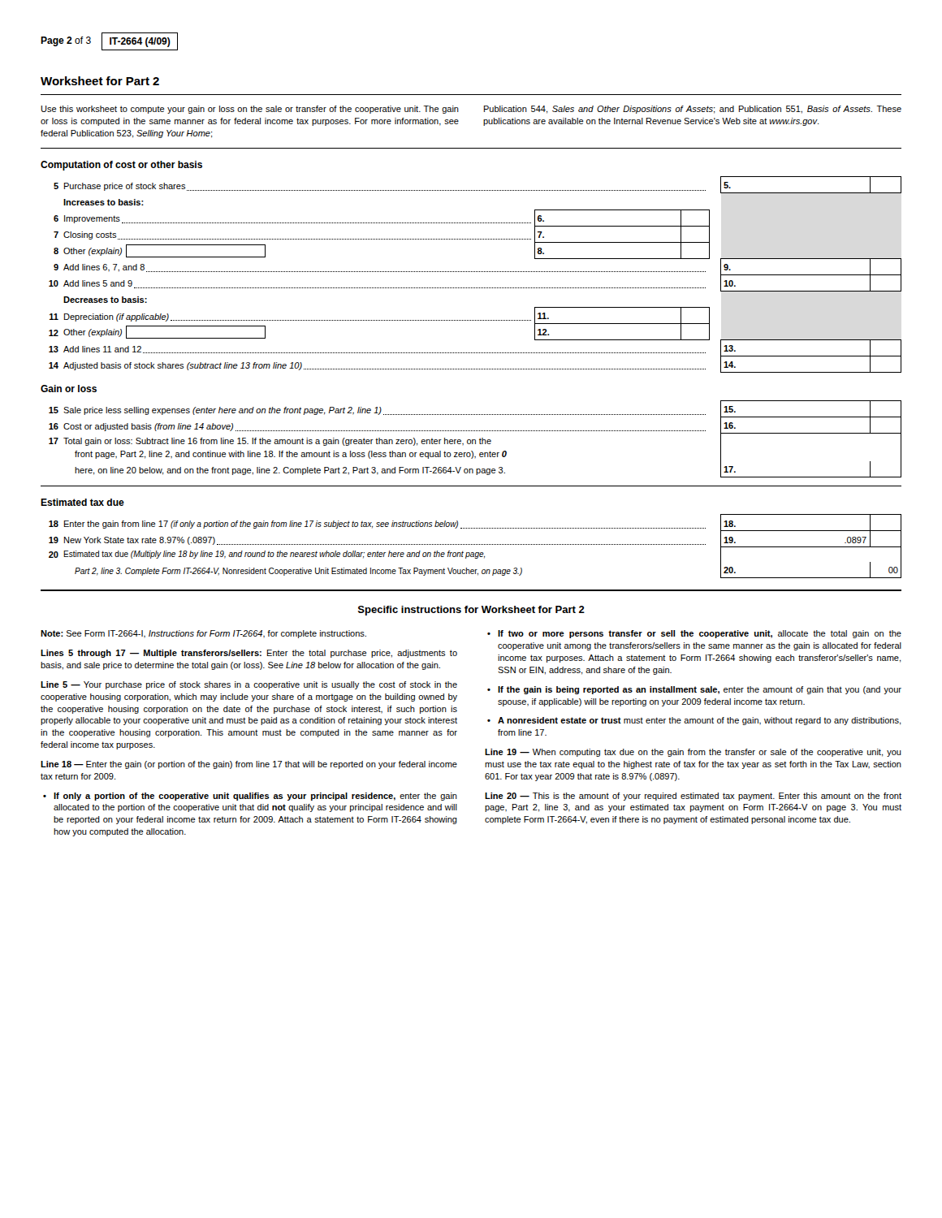Page 2 of 3 IT-2664 (4/09)
Worksheet for Part 2
Use this worksheet to compute your gain or loss on the sale or transfer of the cooperative unit. The gain or loss is computed in the same manner as for federal income tax purposes. For more information, see federal Publication 523, Selling Your Home;
Publication 544, Sales and Other Dispositions of Assets; and Publication 551, Basis of Assets. These publications are available on the Internal Revenue Service's Web site at www.irs.gov.
Computation of cost or other basis
| 5 | Purchase price of stock shares | | 5. | | |
| | Increases to basis: | | | | |
| 6 | Improvements | 6. | | | | | | |
| 7 | Closing costs | 7. | | | | | | |
| 8 | Other (explain) | 8. | | | | | | |
| 9 | Add lines 6, 7, and 8 | | 9. | | |
| 10 | Add lines 5 and 9 | | 10. | | |
| | Decreases to basis: | | | | |
| 11 | Depreciation (if applicable) | 11. | | | | | | |
| 12 | Other (explain) | 12. | | | | | | |
| 13 | Add lines 11 and 12 | | 13. | | |
| 14 | Adjusted basis of stock shares (subtract line 13 from line 10) | | 14. | | |
Gain or loss
| 15 | Sale price less selling expenses (enter here and on the front page, Part 2, line 1) | | 15. | | |
| 16 | Cost or adjusted basis (from line 14 above) | | 16. | | |
| 17 | Total gain or loss: Subtract line 16 from line 15. If the amount is a gain (greater than zero), enter here, on the | | | | |
| | front page, Part 2, line 2, and continue with line 18. If the amount is a loss (less than or equal to zero), enter 0 | | | | |
| | here, on line 20 below, and on the front page, line 2. Complete Part 2, Part 3, and Form IT-2664-V on page 3. | | 17. | | |
Estimated tax due
| 18 | Enter the gain from line 17 (if only a portion of the gain from line 17 is subject to tax, see instructions below) | | 18. | | |
| 19 | New York State tax rate 8.97% (.0897) | | 19. | .0897 | |
| 20 | Estimated tax due (Multiply line 18 by line 19, and round to the nearest whole dollar; enter here and on the front page, | | | | |
| | Part 2, line 3. Complete Form IT-2664-V, Nonresident Cooperative Unit Estimated Income Tax Payment Voucher, on page 3.) | | 20. | | 00 |
Specific instructions for Worksheet for Part 2
Note: See Form IT-2664-I, Instructions for Form IT-2664, for complete instructions.
Lines 5 through 17 — Multiple transferors/sellers: Enter the total purchase price, adjustments to basis, and sale price to determine the total gain (or loss). See Line 18 below for allocation of the gain.
Line 5 — Your purchase price of stock shares in a cooperative unit is usually the cost of stock in the cooperative housing corporation, which may include your share of a mortgage on the building owned by the cooperative housing corporation on the date of the purchase of stock interest, if such portion is properly allocable to your cooperative unit and must be paid as a condition of retaining your stock interest in the cooperative housing corporation. This amount must be computed in the same manner as for federal income tax purposes.
Line 18 — Enter the gain (or portion of the gain) from line 17 that will be reported on your federal income tax return for 2009.
If only a portion of the cooperative unit qualifies as your principal residence, enter the gain allocated to the portion of the cooperative unit that did not qualify as your principal residence and will be reported on your federal income tax return for 2009. Attach a statement to Form IT-2664 showing how you computed the allocation.
If two or more persons transfer or sell the cooperative unit, allocate the total gain on the cooperative unit among the transferors/sellers in the same manner as the gain is allocated for federal income tax purposes. Attach a statement to Form IT-2664 showing each transferor's/seller's name, SSN or EIN, address, and share of the gain.
If the gain is being reported as an installment sale, enter the amount of gain that you (and your spouse, if applicable) will be reporting on your 2009 federal income tax return.
A nonresident estate or trust must enter the amount of the gain, without regard to any distributions, from line 17.
Line 19 — When computing tax due on the gain from the transfer or sale of the cooperative unit, you must use the tax rate equal to the highest rate of tax for the tax year as set forth in the Tax Law, section 601. For tax year 2009 that rate is 8.97% (.0897).
Line 20 — This is the amount of your required estimated tax payment. Enter this amount on the front page, Part 2, line 3, and as your estimated tax payment on Form IT-2664-V on page 3. You must complete Form IT-2664-V, even if there is no payment of estimated personal income tax due.